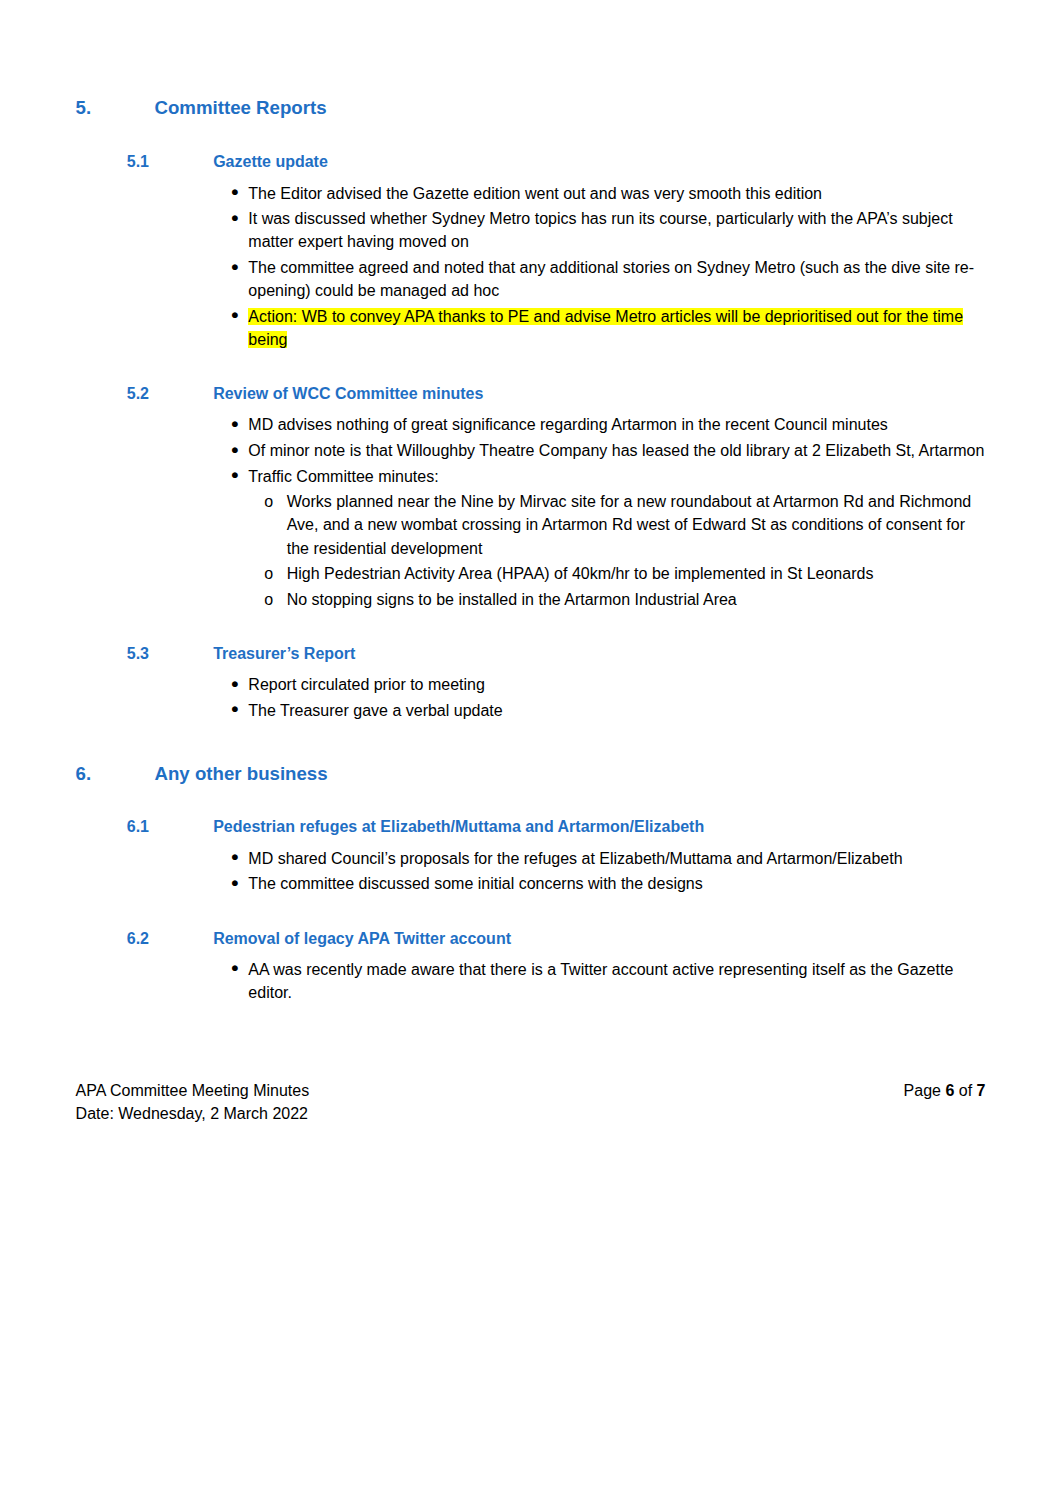5.
Committee Reports
5.1
Gazette update
The Editor advised the Gazette edition went out and was very smooth this edition
It was discussed whether Sydney Metro topics has run its course, particularly with the APA’s subject matter expert having moved on
The committee agreed and noted that any additional stories on Sydney Metro (such as the dive site re-opening) could be managed ad hoc
Action: WB to convey APA thanks to PE and advise Metro articles will be deprioritised out for the time being
5.2
Review of WCC Committee minutes
MD advises nothing of great significance regarding Artarmon in the recent Council minutes
Of minor note is that Willoughby Theatre Company has leased the old library at 2 Elizabeth St, Artarmon
Traffic Committee minutes:
Works planned near the Nine by Mirvac site for a new roundabout at Artarmon Rd and Richmond Ave, and a new wombat crossing in Artarmon Rd west of Edward St as conditions of consent for the residential development
High Pedestrian Activity Area (HPAA) of 40km/hr to be implemented in St Leonards
No stopping signs to be installed in the Artarmon Industrial Area
5.3
Treasurer’s Report
Report circulated prior to meeting
The Treasurer gave a verbal update
6.
Any other business
6.1
Pedestrian refuges at Elizabeth/Muttama and Artarmon/Elizabeth
MD shared Council’s proposals for the refuges at Elizabeth/Muttama and Artarmon/Elizabeth
The committee discussed some initial concerns with the designs
6.2
Removal of legacy APA Twitter account
AA was recently made aware that there is a Twitter account active representing itself as the Gazette editor.
APA Committee Meeting Minutes
Date: Wednesday, 2 March 2022
Page 6 of 7